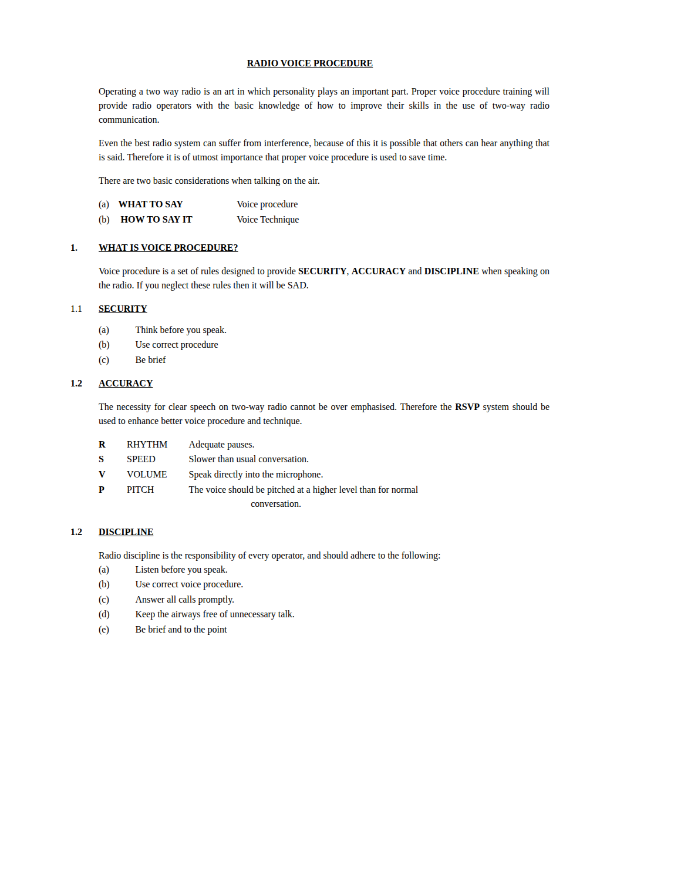RADIO VOICE PROCEDURE
Operating a two way radio is an art in which personality plays an important part. Proper voice procedure training will provide radio operators with the basic knowledge of how to improve their skills in the use of two-way radio communication.
Even the best radio system can suffer from interference, because of this it is possible that others can hear anything that is said. Therefore it is of utmost importance that proper voice procedure is used to save time.
There are two basic considerations when talking on the air.
(a) WHAT TO SAY Voice procedure
(b) HOW TO SAY IT Voice Technique
1. WHAT IS VOICE PROCEDURE?
Voice procedure is a set of rules designed to provide SECURITY, ACCURACY and DISCIPLINE when speaking on the radio. If you neglect these rules then it will be SAD.
1.1 SECURITY
(a) Think before you speak.
(b) Use correct procedure
(c) Be brief
1.2 ACCURACY
The necessity for clear speech on two-way radio cannot be over emphasised. Therefore the RSVP system should be used to enhance better voice procedure and technique.
R RHYTHM Adequate pauses.
S SPEED Slower than usual conversation.
V VOLUME Speak directly into the microphone.
P PITCH The voice should be pitched at a higher level than for normalconversation.
1.2 DISCIPLINE
Radio discipline is the responsibility of every operator, and should adhere to the following:
(a) Listen before you speak.
(b) Use correct voice procedure.
(c) Answer all calls promptly.
(d) Keep the airways free of unnecessary talk.
(e) Be brief and to the point